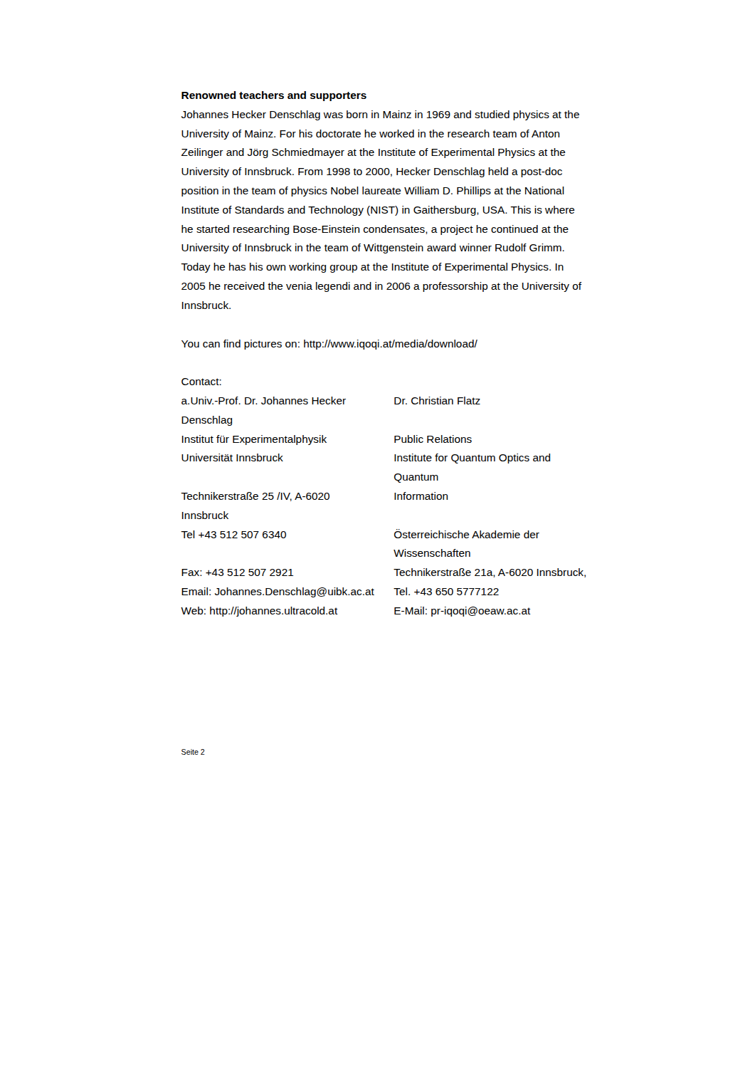Renowned teachers and supporters
Johannes Hecker Denschlag was born in Mainz in 1969 and studied physics at the University of Mainz. For his doctorate he worked in the research team of Anton Zeilinger and Jörg Schmiedmayer at the Institute of Experimental Physics at the University of Innsbruck. From 1998 to 2000, Hecker Denschlag held a post-doc position in the team of physics Nobel laureate William D. Phillips at the National Institute of Standards and Technology (NIST) in Gaithersburg, USA. This is where he started researching Bose-Einstein condensates, a project he continued at the University of Innsbruck in the team of Wittgenstein award winner Rudolf Grimm. Today he has his own working group at the Institute of Experimental Physics. In 2005 he received the venia legendi and in 2006 a professorship at the University of Innsbruck.
You can find pictures on: http://www.iqoqi.at/media/download/
Contact:
| a.Univ.-Prof. Dr. Johannes Hecker Denschlag | Dr. Christian Flatz |
| Institut für Experimentalphysik | Public Relations |
| Universität Innsbruck | Institute for Quantum Optics and Quantum |
| Technikerstraße 25 /IV, A-6020 Innsbruck | Information |
| Tel +43 512 507 6340 | Österreichische Akademie der Wissenschaften |
| Fax: +43 512 507 2921 | Technikerstraße 21a, A-6020 Innsbruck, |
| Email: Johannes.Denschlag@uibk.ac.at | Tel. +43 650 5777122 |
| Web: http://johannes.ultracold.at | E-Mail: pr-iqoqi@oeaw.ac.at |
Seite 2